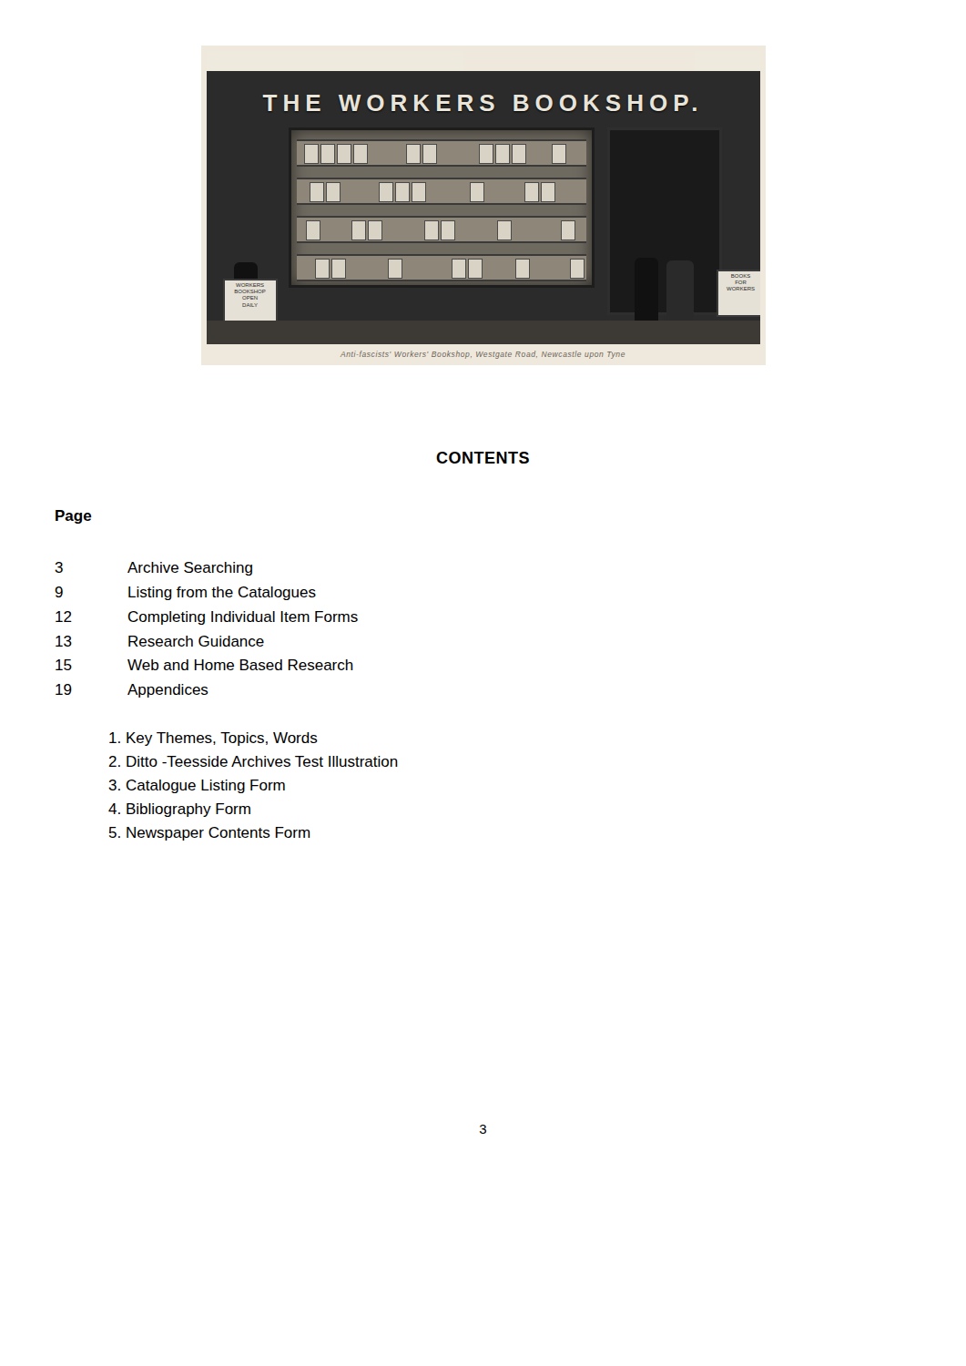THE WORKERS BOOKSHOP.
WORKERS
BOOKSHOP
OPEN
DAILY
BOOKS
FOR
WORKERS
Anti-fascists' Workers' Bookshop, Westgate Road, Newcastle upon Tyne
CONTENTS
Page
| 3 | Archive Searching |
| 9 | Listing from the Catalogues |
| 12 | Completing Individual Item Forms |
| 13 | Research Guidance |
| 15 | Web and Home Based Research |
| 19 | Appendices |
Key Themes, Topics, Words
Ditto -Teesside Archives Test Illustration
Catalogue Listing Form
Bibliography Form
Newspaper Contents Form
3